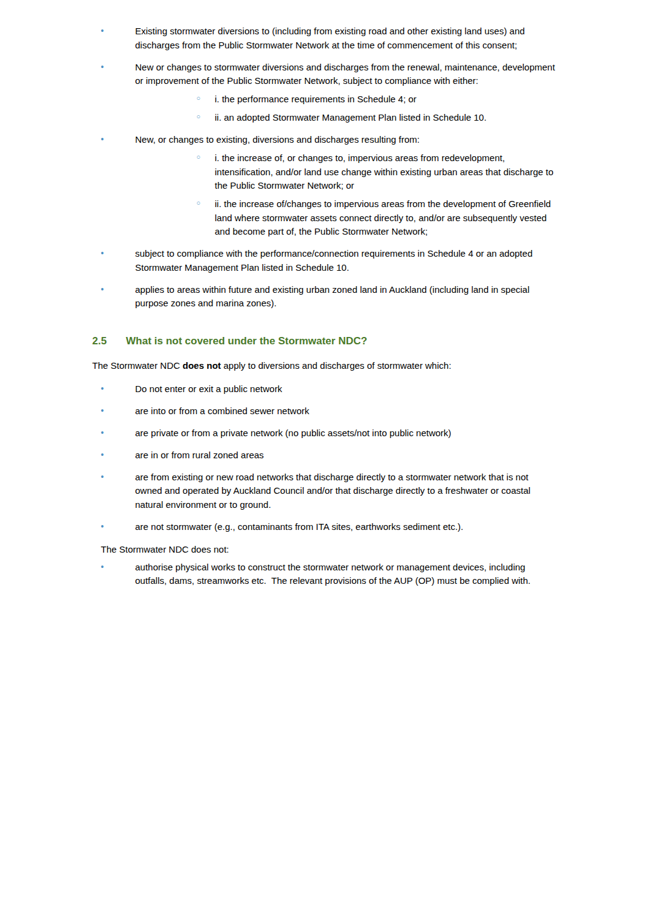Existing stormwater diversions to (including from existing road and other existing land uses) and discharges from the Public Stormwater Network at the time of commencement of this consent;
New or changes to stormwater diversions and discharges from the renewal, maintenance, development or improvement of the Public Stormwater Network, subject to compliance with either:
i. the performance requirements in Schedule 4; or
ii. an adopted Stormwater Management Plan listed in Schedule 10.
New, or changes to existing, diversions and discharges resulting from:
i. the increase of, or changes to, impervious areas from redevelopment, intensification, and/or land use change within existing urban areas that discharge to the Public Stormwater Network; or
ii. the increase of/changes to impervious areas from the development of Greenfield land where stormwater assets connect directly to, and/or are subsequently vested and become part of, the Public Stormwater Network;
subject to compliance with the performance/connection requirements in Schedule 4 or an adopted Stormwater Management Plan listed in Schedule 10.
applies to areas within future and existing urban zoned land in Auckland (including land in special purpose zones and marina zones).
2.5 What is not covered under the Stormwater NDC?
The Stormwater NDC does not apply to diversions and discharges of stormwater which:
Do not enter or exit a public network
are into or from a combined sewer network
are private or from a private network (no public assets/not into public network)
are in or from rural zoned areas
are from existing or new road networks that discharge directly to a stormwater network that is not owned and operated by Auckland Council and/or that discharge directly to a freshwater or coastal natural environment or to ground.
are not stormwater (e.g., contaminants from ITA sites, earthworks sediment etc.).
The Stormwater NDC does not:
authorise physical works to construct the stormwater network or management devices, including outfalls, dams, streamworks etc. The relevant provisions of the AUP (OP) must be complied with.